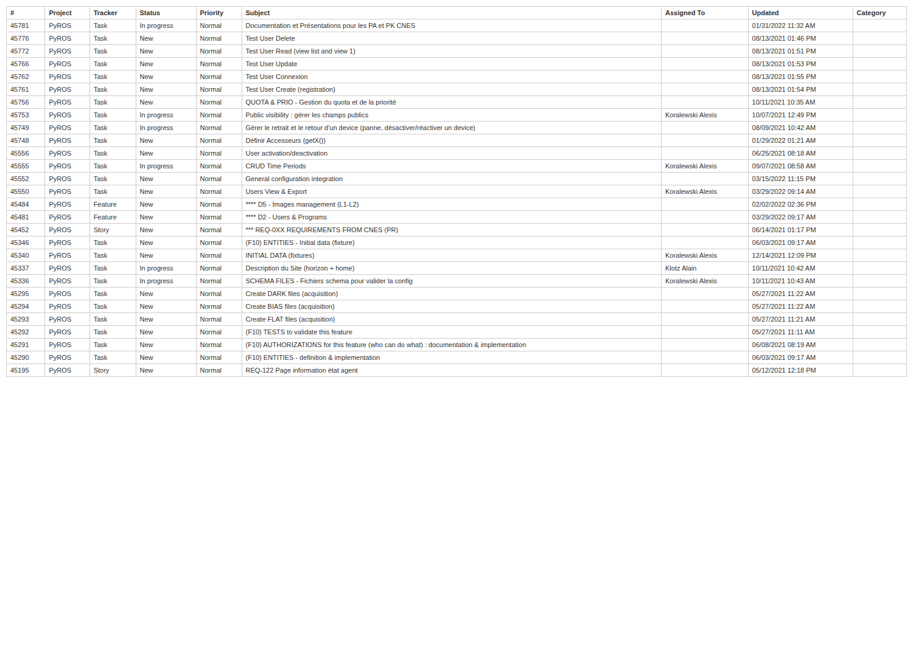| # | Project | Tracker | Status | Priority | Subject | Assigned To | Updated | Category |
| --- | --- | --- | --- | --- | --- | --- | --- | --- |
| 45781 | PyROS | Task | In progress | Normal | Documentation et Présentations pour les PA et PK CNES | | 01/31/2022 11:32 AM | |
| 45776 | PyROS | Task | New | Normal | Test User Delete | | 08/13/2021 01:46 PM | |
| 45772 | PyROS | Task | New | Normal | Test User Read (view list and view 1) | | 08/13/2021 01:51 PM | |
| 45766 | PyROS | Task | New | Normal | Test User Update | | 08/13/2021 01:53 PM | |
| 45762 | PyROS | Task | New | Normal | Test User Connexion | | 08/13/2021 01:55 PM | |
| 45761 | PyROS | Task | New | Normal | Test User Create (registration) | | 08/13/2021 01:54 PM | |
| 45756 | PyROS | Task | New | Normal | QUOTA & PRIO - Gestion du quota et de la priorité | | 10/11/2021 10:35 AM | |
| 45753 | PyROS | Task | In progress | Normal | Public visibility : gérer les champs publics | Koralewski Alexis | 10/07/2021 12:49 PM | |
| 45749 | PyROS | Task | In progress | Normal | Gérer le retrait et le retour d'un device (panne, désactiver/réactiver un device) | | 08/09/2021 10:42 AM | |
| 45748 | PyROS | Task | New | Normal | Définir Accesseurs (getX()) | | 01/29/2022 01:21 AM | |
| 45556 | PyROS | Task | New | Normal | User activation/deactivation | | 06/25/2021 08:18 AM | |
| 45555 | PyROS | Task | In progress | Normal | CRUD Time Periods | Koralewski Alexis | 09/07/2021 08:58 AM | |
| 45552 | PyROS | Task | New | Normal | General configuration integration | | 03/15/2022 11:15 PM | |
| 45550 | PyROS | Task | New | Normal | Users View & Export | Koralewski Alexis | 03/29/2022 09:14 AM | |
| 45484 | PyROS | Feature | New | Normal | **** D5 - Images management (L1-L2) | | 02/02/2022 02:36 PM | |
| 45481 | PyROS | Feature | New | Normal | **** D2 - Users & Programs | | 03/29/2022 09:17 AM | |
| 45452 | PyROS | Story | New | Normal | *** REQ-0XX REQUIREMENTS FROM CNES (PR) | | 06/14/2021 01:17 PM | |
| 45346 | PyROS | Task | New | Normal | (F10) ENTITIES - Initial data (fixture) | | 06/03/2021 09:17 AM | |
| 45340 | PyROS | Task | New | Normal | INITIAL DATA (fixtures) | Koralewski Alexis | 12/14/2021 12:09 PM | |
| 45337 | PyROS | Task | In progress | Normal | Description du Site (horizon + home) | Klotz Alain | 10/11/2021 10:42 AM | |
| 45336 | PyROS | Task | In progress | Normal | SCHEMA FILES - Fichiers schema pour valider la config | Koralewski Alexis | 10/11/2021 10:43 AM | |
| 45295 | PyROS | Task | New | Normal | Create DARK files (acquisition) | | 05/27/2021 11:22 AM | |
| 45294 | PyROS | Task | New | Normal | Create BIAS files (acquisition) | | 05/27/2021 11:22 AM | |
| 45293 | PyROS | Task | New | Normal | Create FLAT files (acquisition) | | 05/27/2021 11:21 AM | |
| 45292 | PyROS | Task | New | Normal | (F10) TESTS to validate this feature | | 05/27/2021 11:11 AM | |
| 45291 | PyROS | Task | New | Normal | (F10) AUTHORIZATIONS for this feature (who can do what) : documentation & implementation | | 06/08/2021 08:19 AM | |
| 45290 | PyROS | Task | New | Normal | (F10) ENTITIES - definition & implementation | | 06/03/2021 09:17 AM | |
| 45195 | PyROS | Story | New | Normal | REQ-122 Page information état agent | | 05/12/2021 12:18 PM | |